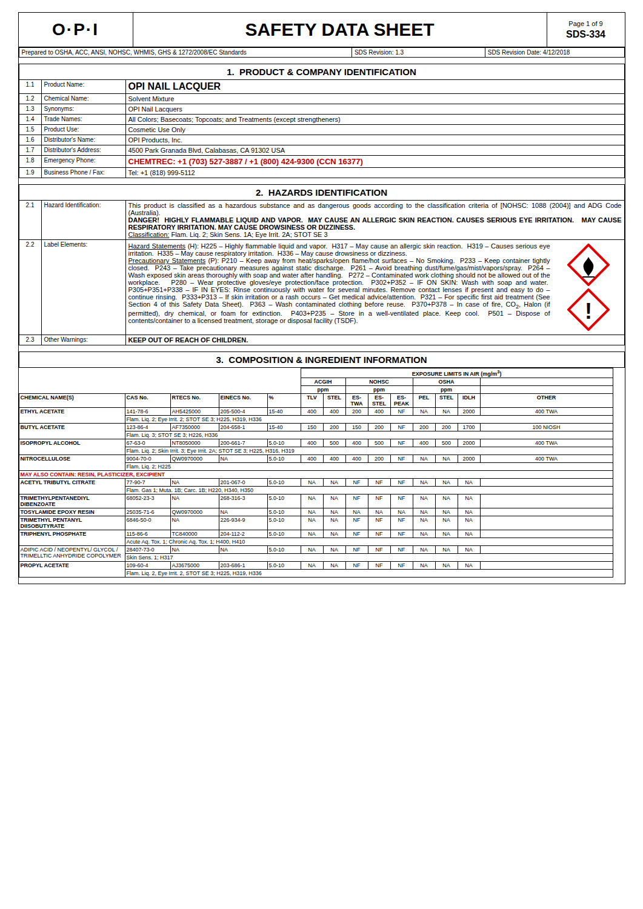| O·P·I | SAFETY DATA SHEET | Page 1 of 9 SDS-334 |
| Prepared to OSHA, ACC, ANSI, NOHSC, WHMIS, GHS & 1272/2008/EC Standards | SDS Revision: 1.3 | SDS Revision Date: 4/12/2018 |
| 1. PRODUCT & COMPANY IDENTIFICATION |
| 1.1 | Product Name: | OPI NAIL LACQUER |
| 1.2 | Chemical Name: | Solvent Mixture |
| 1.3 | Synonyms: | OPI Nail Lacquers |
| 1.4 | Trade Names: | All Colors; Basecoats; Topcoats; and Treatments (except strengtheners) |
| 1.5 | Product Use: | Cosmetic Use Only |
| 1.6 | Distributor's Name: | OPI Products, Inc. |
| 1.7 | Distributor's Address: | 4500 Park Granada Blvd, Calabasas, CA 91302 USA |
| 1.8 | Emergency Phone: | CHEMTREC: +1 (703) 527-3887 / +1 (800) 424-9300 (CCN 16377) |
| 1.9 | Business Phone / Fax: | Tel: +1 (818) 999-5112 |
| 2. HAZARDS IDENTIFICATION |
| 2.1 | Hazard Identification: | This product is classified as a hazardous substance and as dangerous goods according to the classification criteria of [NOHSC: 1088 (2004)] and ADG Code (Australia). DANGER! HIGHLY FLAMMABLE LIQUID AND VAPOR. MAY CAUSE AN ALLERGIC SKIN REACTION. CAUSES SERIOUS EYE IRRITATION. MAY CAUSE RESPIRATORY IRRITATION. MAY CAUSE DROWSINESS OR DIZZINESS. Classification: Flam. Liq. 2; Skin Sens. 1A; Eye Irrit. 2A; STOT SE 3 |
| 2.2 | Label Elements: | / Hazard Statements (H): H225 – Highly flammable liquid and vapor. H317 – May cause an allergic skin reaction. H319 – Causes serious eye irritation. H335 – May cause respiratory irritation. H336 – May cause drowsiness or dizziness. Precautionary Statements (P): P210 – Keep away from heat/sparks/open flame/hot surfaces – No Smoking. P233 – Keep container tightly closed. P243 – Take precautionary measures against static discharge. P261 – Avoid breathing dust/fume/gas/mist/vapors/spray. P264 – Wash exposed skin areas thoroughly with soap and water after handling. P272 – Contaminated work clothing should not be allowed out of the workplace. P280 – Wear protective gloves/eye protection/face protection. P302+P352 – IF ON SKIN: Wash with soap and water. P305+P351+P338 – IF IN EYES: Rinse continuously with water for several minutes. Remove contact lenses if present and easy to do – continue rinsing. P333+P313 – If skin irritation or a rash occurs – Get medical advice/attention. P321 – For specific first aid treatment (See Section 4 of this Safety Data Sheet). P363 – Wash contaminated clothing before reuse. P370+P378 – In case of fire, CO 2 , Halon (if permitted), dry chemical, or foam for extinction. P403+P235 – Store in a well-ventilated place. Keep cool. P501 – Dispose of contents/container to a licensed treatment, storage or disposal facility (TSDF). / ! / |
| 2.3 | Other Warnings: | KEEP OUT OF REACH OF CHILDREN. |
| 3. COMPOSITION & INGREDIENT INFORMATION |
| | | | | | EXPOSURE LIMITS IN AIR (mg/m 3 ) | |
| ACGIH | NOHSC | OSHA | |
| ppm | ppm | ppm | |
| CHEMICAL NAME(S) | CAS No. | RTECS No. | EINECS No. | % | TLV | STEL | ES-TWA | ES-STEL | ES-PEAK | PEL | STEL | IDLH | OTHER |
| ETHYL ACETATE | 141-78-6 | AH5425000 | 205-500-4 | 15-40 | 400 | 400 | 200 | 400 | NF | NA | NA | 2000 | 400 TWA |
| Flam. Liq. 2; Eye Irrit. 2; STOT SE 3; H225, H319, H336 |
| BUTYL ACETATE | 123-86-4 | AF7350000 | 204-658-1 | 15-40 | 150 | 200 | 150 | 200 | NF | 200 | 200 | 1700 | 100 NIOSH |
| Flam. Liq. 3; STOT SE 3; H226, H336 |
| ISOPROPYL ALCOHOL | 67-63-0 | NT8050000 | 200-661-7 | 5.0-10 | 400 | 500 | 400 | 500 | NF | 400 | 500 | 2000 | 400 TWA |
| Flam. Liq. 2; Skin Irrit. 3; Eye Irrit. 2A; STOT SE 3; H225, H316, H319 |
| NITROCELLULOSE | 9004-70-0 | QW0970000 | NA | 5.0-10 | 400 | 400 | 400 | 200 | NF | NA | NA | 2000 | 400 TWA |
| Flam. Liq. 2; H225 |
| MAY ALSO CONTAIN: RESIN, PLASTICIZER, EXCIPIENT |
| ACETYL TRIBUTYL CITRATE | 77-90-7 | NA | 201-067-0 | 5.0-10 | NA | NA | NF | NF | NF | NA | NA | NA | |
| Flam. Gas 1; Muta. 1B; Carc. 1B; H220, H340, H350 |
| TRIMETHYLPENTANEDIYL DIBENZOATE | 68052-23-3 | NA | 268-316-3 | 5.0-10 | NA | NA | NF | NF | NF | NA | NA | NA | |
| TOSYLAMIDE EPOXY RESIN | 25035-71-6 | QW0970000 | NA | 5.0-10 | NA | NA | NA | NA | NA | NA | NA | NA | |
| TRIMETHYL PENTANYL DIISOBUTYRATE | 6846-50-0 | NA | 226-934-9 | 5.0-10 | NA | NA | NF | NF | NF | NA | NA | NA | |
| TRIPHENYL PHOSPHATE | 115-86-6 | TC840000 | 204-112-2 | 5.0-10 | NA | NA | NF | NF | NF | NA | NA | NA | |
| Acute Aq. Tox. 1; Chronic Aq. Tox. 1; H400, H410 |
| ADIPIC ACID / NEOPENTYL/ GLYCOL / TRIMELLTIC ANHYDRIDE COPOLYMER | 28407-73-0 | NA | NA | 5.0-10 | NA | NA | NF | NF | NF | NA | NA | NA | |
| Skin Sens. 1; H317 |
| PROPYL ACETATE | 109-60-4 | AJ3675000 | 203-686-1 | 5.0-10 | NA | NA | NF | NF | NF | NA | NA | NA | |
| Flam. Liq. 2, Eye Irrit. 2, STOT SE 3; H225, H319, H336 |